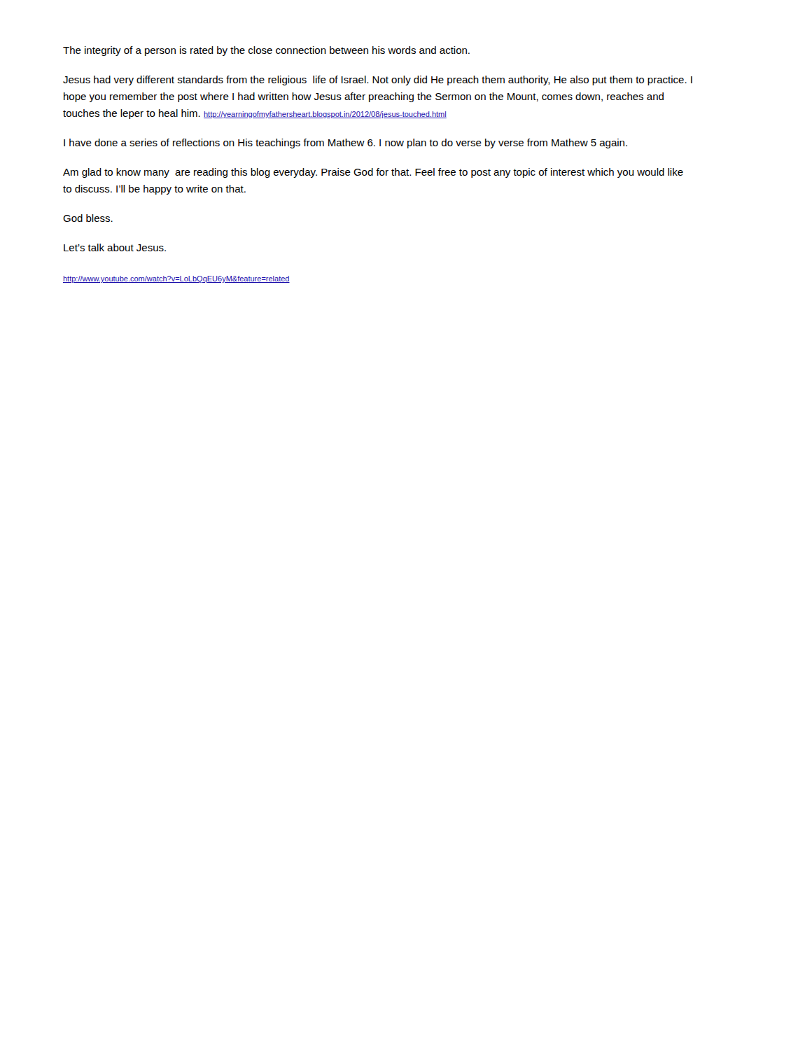The integrity of a person is rated by the close connection between his words and action.
Jesus had very different standards from the religious life of Israel. Not only did He preach them authority, He also put them to practice. I hope you remember the post where I had written how Jesus after preaching the Sermon on the Mount, comes down, reaches and touches the leper to heal him. http://yearningofmyfathersheart.blogspot.in/2012/08/jesus-touched.html
I have done a series of reflections on His teachings from Mathew 6. I now plan to do verse by verse from Mathew 5 again.
Am glad to know many are reading this blog everyday. Praise God for that. Feel free to post any topic of interest which you would like to discuss. I’ll be happy to write on that.
God bless.
Let’s talk about Jesus.
http://www.youtube.com/watch?v=LoLbQqEU6yM&feature=related